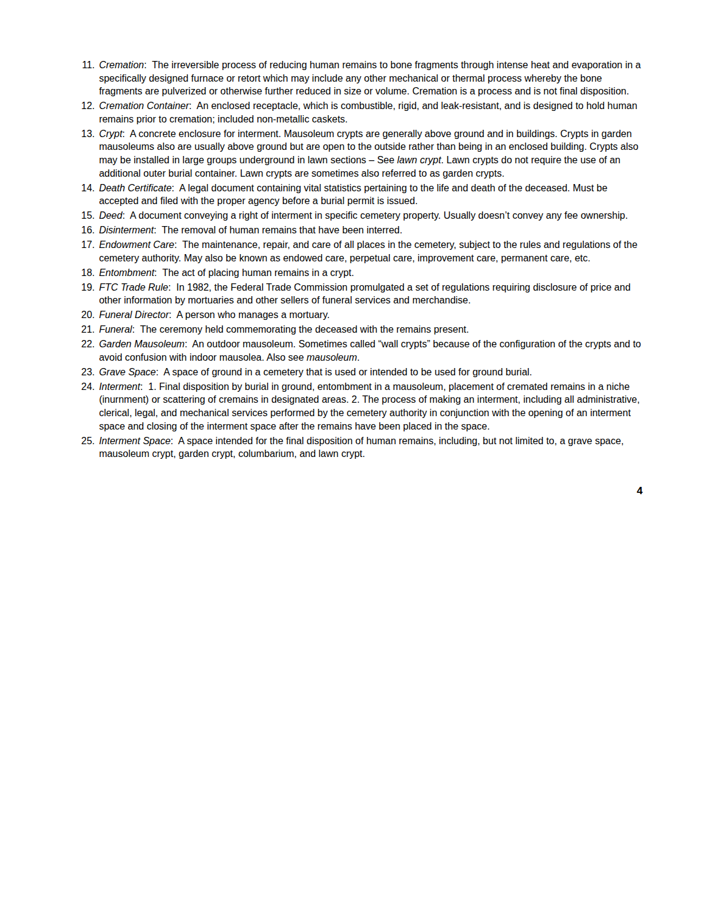Cremation: The irreversible process of reducing human remains to bone fragments through intense heat and evaporation in a specifically designed furnace or retort which may include any other mechanical or thermal process whereby the bone fragments are pulverized or otherwise further reduced in size or volume. Cremation is a process and is not final disposition.
Cremation Container: An enclosed receptacle, which is combustible, rigid, and leak-resistant, and is designed to hold human remains prior to cremation; included non-metallic caskets.
Crypt: A concrete enclosure for interment. Mausoleum crypts are generally above ground and in buildings. Crypts in garden mausoleums also are usually above ground but are open to the outside rather than being in an enclosed building. Crypts also may be installed in large groups underground in lawn sections – See lawn crypt. Lawn crypts do not require the use of an additional outer burial container. Lawn crypts are sometimes also referred to as garden crypts.
Death Certificate: A legal document containing vital statistics pertaining to the life and death of the deceased. Must be accepted and filed with the proper agency before a burial permit is issued.
Deed: A document conveying a right of interment in specific cemetery property. Usually doesn’t convey any fee ownership.
Disinterment: The removal of human remains that have been interred.
Endowment Care: The maintenance, repair, and care of all places in the cemetery, subject to the rules and regulations of the cemetery authority. May also be known as endowed care, perpetual care, improvement care, permanent care, etc.
Entombment: The act of placing human remains in a crypt.
FTC Trade Rule: In 1982, the Federal Trade Commission promulgated a set of regulations requiring disclosure of price and other information by mortuaries and other sellers of funeral services and merchandise.
Funeral Director: A person who manages a mortuary.
Funeral: The ceremony held commemorating the deceased with the remains present.
Garden Mausoleum: An outdoor mausoleum. Sometimes called “wall crypts” because of the configuration of the crypts and to avoid confusion with indoor mausolea. Also see mausoleum.
Grave Space: A space of ground in a cemetery that is used or intended to be used for ground burial.
Interment: 1. Final disposition by burial in ground, entombment in a mausoleum, placement of cremated remains in a niche (inurnment) or scattering of cremains in designated areas. 2. The process of making an interment, including all administrative, clerical, legal, and mechanical services performed by the cemetery authority in conjunction with the opening of an interment space and closing of the interment space after the remains have been placed in the space.
Interment Space: A space intended for the final disposition of human remains, including, but not limited to, a grave space, mausoleum crypt, garden crypt, columbarium, and lawn crypt.
4